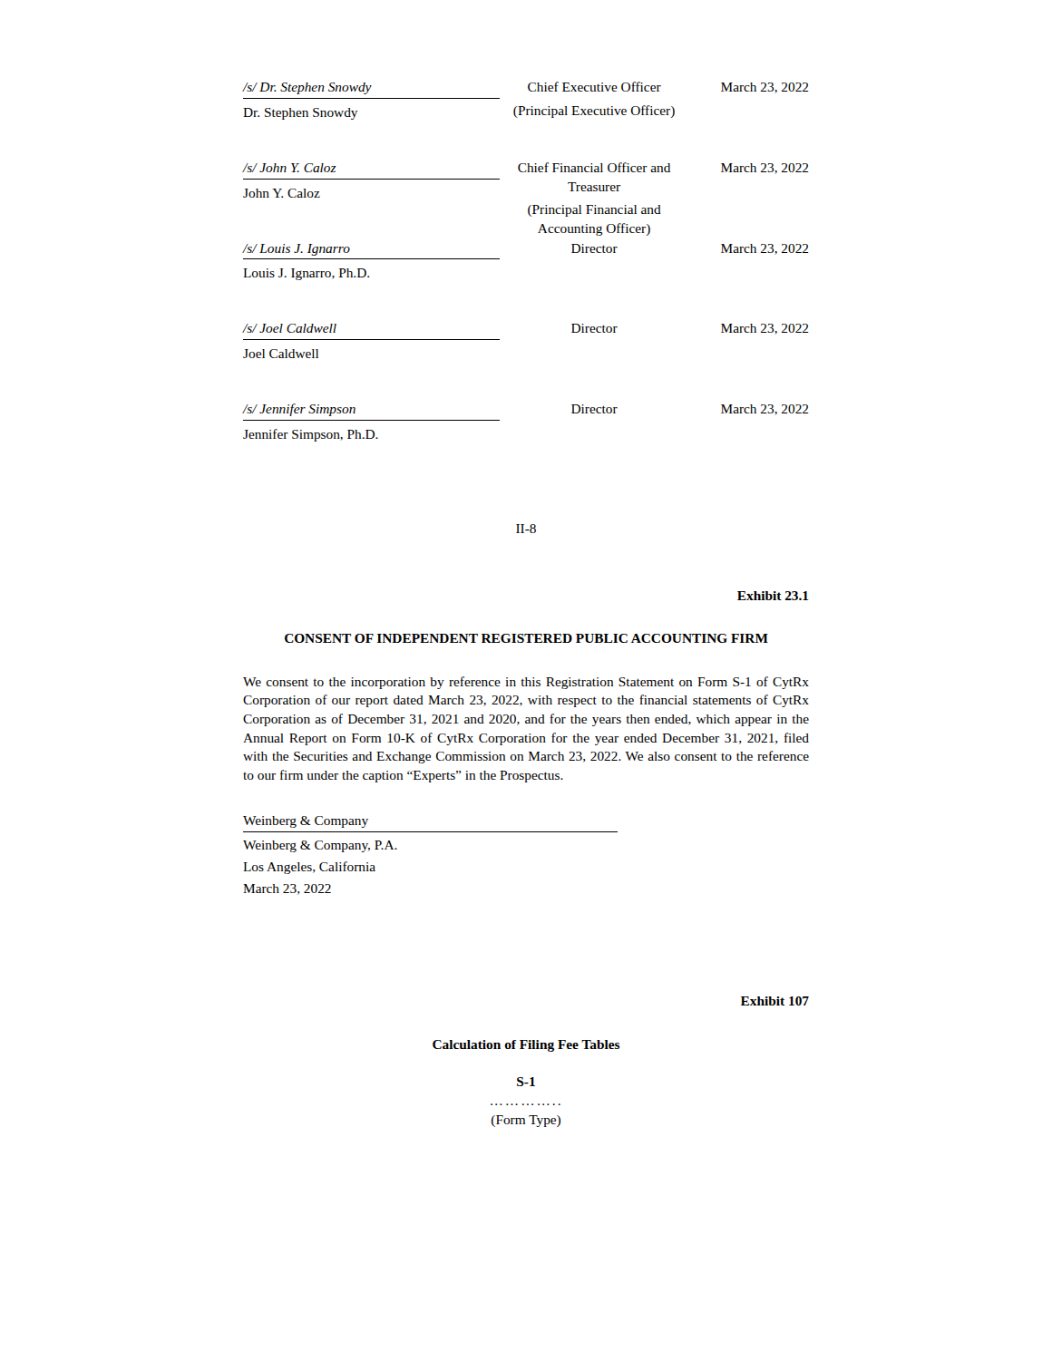| /s/ Dr. Stephen Snowdy Dr. Stephen Snowdy | Chief Executive Officer (Principal Executive Officer) | March 23, 2022 |
| /s/ John Y. Caloz John Y. Caloz | Chief Financial Officer and Treasurer (Principal Financial and Accounting Officer) | March 23, 2022 |
| /s/ Louis J. Ignarro Louis J. Ignarro, Ph.D. | Director | March 23, 2022 |
| /s/ Joel Caldwell Joel Caldwell | Director | March 23, 2022 |
| /s/ Jennifer Simpson Jennifer Simpson, Ph.D. | Director | March 23, 2022 |
II-8
Exhibit 23.1
CONSENT OF INDEPENDENT REGISTERED PUBLIC ACCOUNTING FIRM
We consent to the incorporation by reference in this Registration Statement on Form S-1 of CytRx Corporation of our report dated March 23, 2022, with respect to the financial statements of CytRx Corporation as of December 31, 2021 and 2020, and for the years then ended, which appear in the Annual Report on Form 10-K of CytRx Corporation for the year ended December 31, 2021, filed with the Securities and Exchange Commission on March 23, 2022. We also consent to the reference to our firm under the caption “Experts” in the Prospectus.
Weinberg & Company
Weinberg & Company, P.A.
Los Angeles, California
March 23, 2022
Exhibit 107
Calculation of Filing Fee Tables
S-1
…………..
(Form Type)